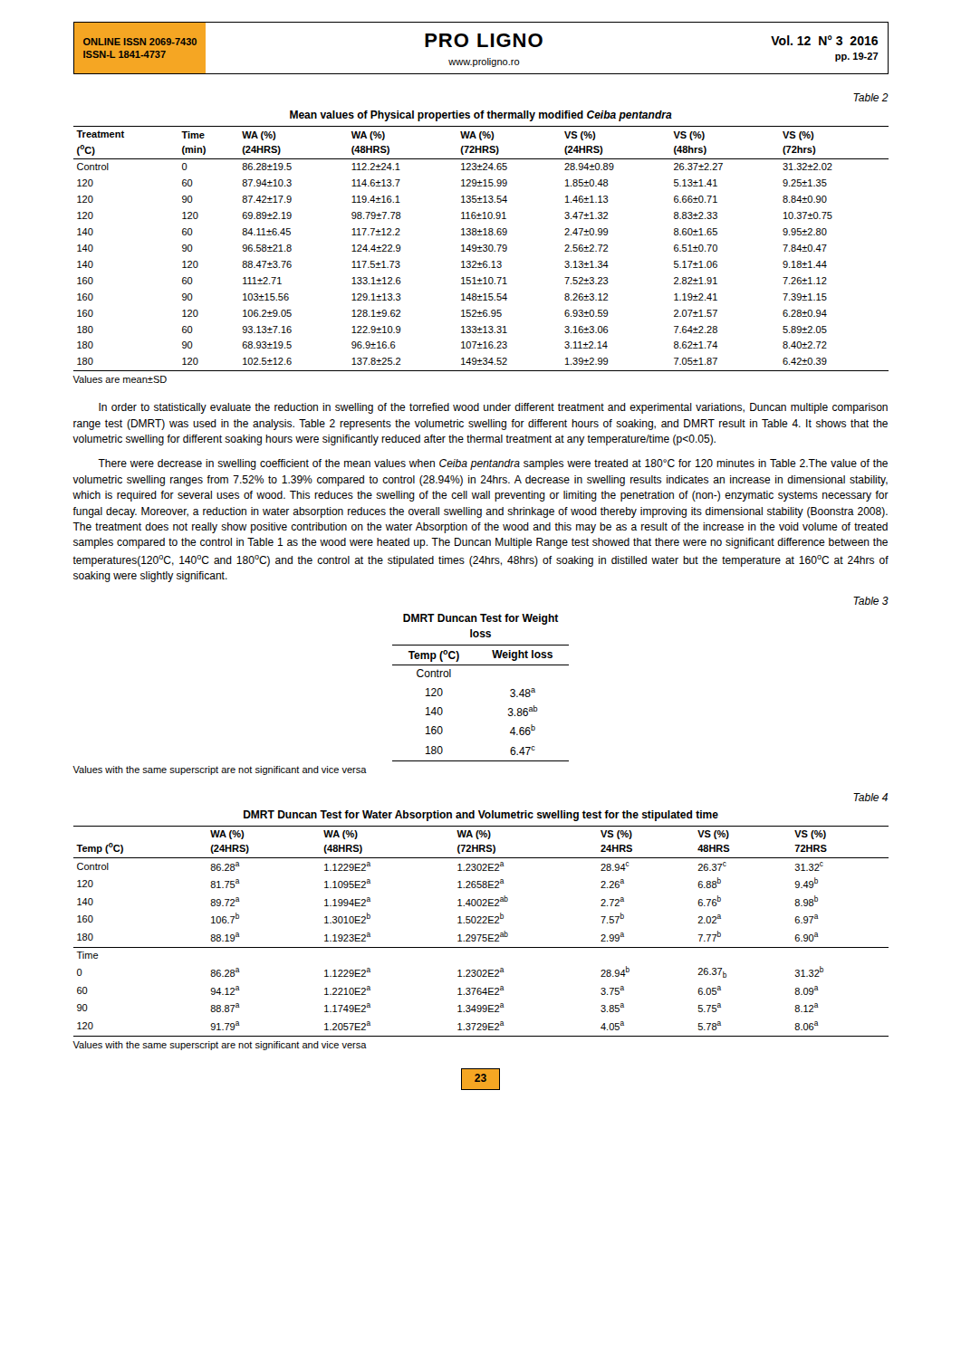ONLINE ISSN 2069-7430 ISSN-L 1841-4737
PRO LIGNO www.proligno.ro
Vol. 12 N° 3 2016 pp. 19-27
Table 2
Mean values of Physical properties of thermally modified Ceiba pentandra
| Treatment ( o C) | Time (min) | WA (%) (24HRS) | WA (%) (48HRS) | WA (%) (72HRS) | VS (%) (24HRS) | VS (%) (48hrs) | VS (%) (72hrs) |
| --- | --- | --- | --- | --- | --- | --- | --- |
| Control | 0 | 86.28±19.5 | 112.2±24.1 | 123±24.65 | 28.94±0.89 | 26.37±2.27 | 31.32±2.02 |
| 120 | 60 | 87.94±10.3 | 114.6±13.7 | 129±15.99 | 1.85±0.48 | 5.13±1.41 | 9.25±1.35 |
| 120 | 90 | 87.42±17.9 | 119.4±16.1 | 135±13.54 | 1.46±1.13 | 6.66±0.71 | 8.84±0.90 |
| 120 | 120 | 69.89±2.19 | 98.79±7.78 | 116±10.91 | 3.47±1.32 | 8.83±2.33 | 10.37±0.75 |
| 140 | 60 | 84.11±6.45 | 117.7±12.2 | 138±18.69 | 2.47±0.99 | 8.60±1.65 | 9.95±2.80 |
| 140 | 90 | 96.58±21.8 | 124.4±22.9 | 149±30.79 | 2.56±2.72 | 6.51±0.70 | 7.84±0.47 |
| 140 | 120 | 88.47±3.76 | 117.5±1.73 | 132±6.13 | 3.13±1.34 | 5.17±1.06 | 9.18±1.44 |
| 160 | 60 | 111±2.71 | 133.1±12.6 | 151±10.71 | 7.52±3.23 | 2.82±1.91 | 7.26±1.12 |
| 160 | 90 | 103±15.56 | 129.1±13.3 | 148±15.54 | 8.26±3.12 | 1.19±2.41 | 7.39±1.15 |
| 160 | 120 | 106.2±9.05 | 128.1±9.62 | 152±6.95 | 6.93±0.59 | 2.07±1.57 | 6.28±0.94 |
| 180 | 60 | 93.13±7.16 | 122.9±10.9 | 133±13.31 | 3.16±3.06 | 7.64±2.28 | 5.89±2.05 |
| 180 | 90 | 68.93±19.5 | 96.9±16.6 | 107±16.23 | 3.11±2.14 | 8.62±1.74 | 8.40±2.72 |
| 180 | 120 | 102.5±12.6 | 137.8±25.2 | 149±34.52 | 1.39±2.99 | 7.05±1.87 | 6.42±0.39 |
Values are mean±SD
In order to statistically evaluate the reduction in swelling of the torrefied wood under different treatment and experimental variations, Duncan multiple comparison range test (DMRT) was used in the analysis. Table 2 represents the volumetric swelling for different hours of soaking, and DMRT result in Table 4. It shows that the volumetric swelling for different soaking hours were significantly reduced after the thermal treatment at any temperature/time (p<0.05).
There were decrease in swelling coefficient of the mean values when Ceiba pentandra samples were treated at 180°C for 120 minutes in Table 2.The value of the volumetric swelling ranges from 7.52% to 1.39% compared to control (28.94%) in 24hrs. A decrease in swelling results indicates an increase in dimensional stability, which is required for several uses of wood. This reduces the swelling of the cell wall preventing or limiting the penetration of (non-) enzymatic systems necessary for fungal decay. Moreover, a reduction in water absorption reduces the overall swelling and shrinkage of wood thereby improving its dimensional stability (Boonstra 2008). The treatment does not really show positive contribution on the water Absorption of the wood and this may be as a result of the increase in the void volume of treated samples compared to the control in Table 1 as the wood were heated up. The Duncan Multiple Range test showed that there were no significant difference between the temperatures(120oC, 140oC and 180oC) and the control at the stipulated times (24hrs, 48hrs) of soaking in distilled water but the temperature at 160oC at 24hrs of soaking were slightly significant.
Table 3
DMRT Duncan Test for Weight loss
| Temp ( o C) | Weight loss |
| --- | --- |
| Control | |
| 120 | 3.48 a |
| 140 | 3.86 ab |
| 160 | 4.66 b |
| 180 | 6.47 c |
Values with the same superscript are not significant and vice versa
Table 4
DMRT Duncan Test for Water Absorption and Volumetric swelling test for the stipulated time
| Temp ( o C) | WA (%) (24HRS) | WA (%) (48HRS) | WA (%) (72HRS) | VS (%) 24HRS | VS (%) 48HRS | VS (%) 72HRS |
| --- | --- | --- | --- | --- | --- | --- |
| Control | 86.28 a | 1.1229E2 a | 1.2302E2 a | 28.94 c | 26.37 c | 31.32 c |
| 120 | 81.75 a | 1.1095E2 a | 1.2658E2 a | 2.26 a | 6.88 b | 9.49 b |
| 140 | 89.72 a | 1.1994E2 a | 1.4002E2 ab | 2.72 a | 6.76 b | 8.98 b |
| 160 | 106.7 b | 1.3010E2 b | 1.5022E2 b | 7.57 b | 2.02 a | 6.97 a |
| 180 | 88.19 a | 1.1923E2 a | 1.2975E2 ab | 2.99 a | 7.77 b | 6.90 a |
| Time | | | | | | |
| 0 | 86.28 a | 1.1229E2 a | 1.2302E2 a | 28.94 b | 26.37 b | 31.32 b |
| 60 | 94.12 a | 1.2210E2 a | 1.3764E2 a | 3.75 a | 6.05 a | 8.09 a |
| 90 | 88.87 a | 1.1749E2 a | 1.3499E2 a | 3.85 a | 5.75 a | 8.12 a |
| 120 | 91.79 a | 1.2057E2 a | 1.3729E2 a | 4.05 a | 5.78 a | 8.06 a |
Values with the same superscript are not significant and vice versa
23